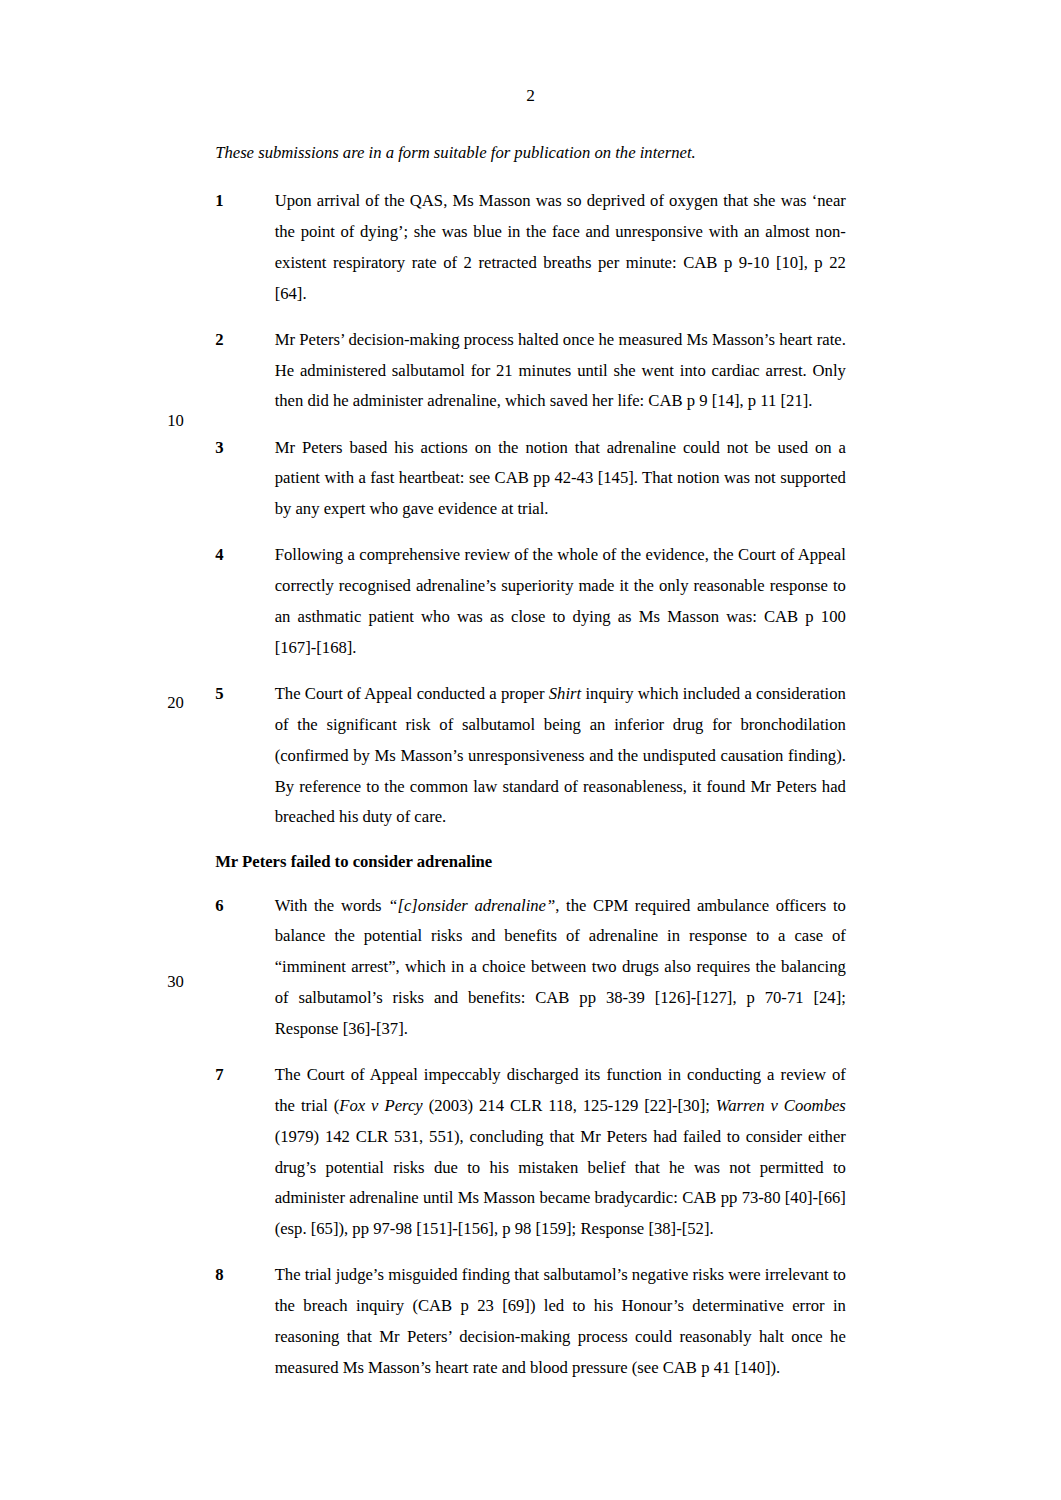2
These submissions are in a form suitable for publication on the internet.
1 Upon arrival of the QAS, Ms Masson was so deprived of oxygen that she was ‘near the point of dying’; she was blue in the face and unresponsive with an almost non-existent respiratory rate of 2 retracted breaths per minute: CAB p 9-10 [10], p 22 [64].
2 Mr Peters’ decision-making process halted once he measured Ms Masson’s heart rate. He administered salbutamol for 21 minutes until she went into cardiac arrest. Only then did he administer adrenaline, which saved her life: CAB p 9 [14], p 11 [21].
3 Mr Peters based his actions on the notion that adrenaline could not be used on a patient with a fast heartbeat: see CAB pp 42-43 [145]. That notion was not supported by any expert who gave evidence at trial.
4 Following a comprehensive review of the whole of the evidence, the Court of Appeal correctly recognised adrenaline’s superiority made it the only reasonable response to an asthmatic patient who was as close to dying as Ms Masson was: CAB p 100 [167]-[168].
5 The Court of Appeal conducted a proper Shirt inquiry which included a consideration of the significant risk of salbutamol being an inferior drug for bronchodilation (confirmed by Ms Masson’s unresponsiveness and the undisputed causation finding). By reference to the common law standard of reasonableness, it found Mr Peters had breached his duty of care.
Mr Peters failed to consider adrenaline
6 With the words “[c]onsider adrenaline”, the CPM required ambulance officers to balance the potential risks and benefits of adrenaline in response to a case of “imminent arrest”, which in a choice between two drugs also requires the balancing of salbutamol’s risks and benefits: CAB pp 38-39 [126]-[127], p 70-71 [24]; Response [36]-[37].
7 The Court of Appeal impeccably discharged its function in conducting a review of the trial (Fox v Percy (2003) 214 CLR 118, 125-129 [22]-[30]; Warren v Coombes (1979) 142 CLR 531, 551), concluding that Mr Peters had failed to consider either drug’s potential risks due to his mistaken belief that he was not permitted to administer adrenaline until Ms Masson became bradycardic: CAB pp 73-80 [40]-[66] (esp. [65]), pp 97-98 [151]-[156], p 98 [159]; Response [38]-[52].
8 The trial judge’s misguided finding that salbutamol’s negative risks were irrelevant to the breach inquiry (CAB p 23 [69]) led to his Honour’s determinative error in reasoning that Mr Peters’ decision-making process could reasonably halt once he measured Ms Masson’s heart rate and blood pressure (see CAB p 41 [140]).
10 20 30